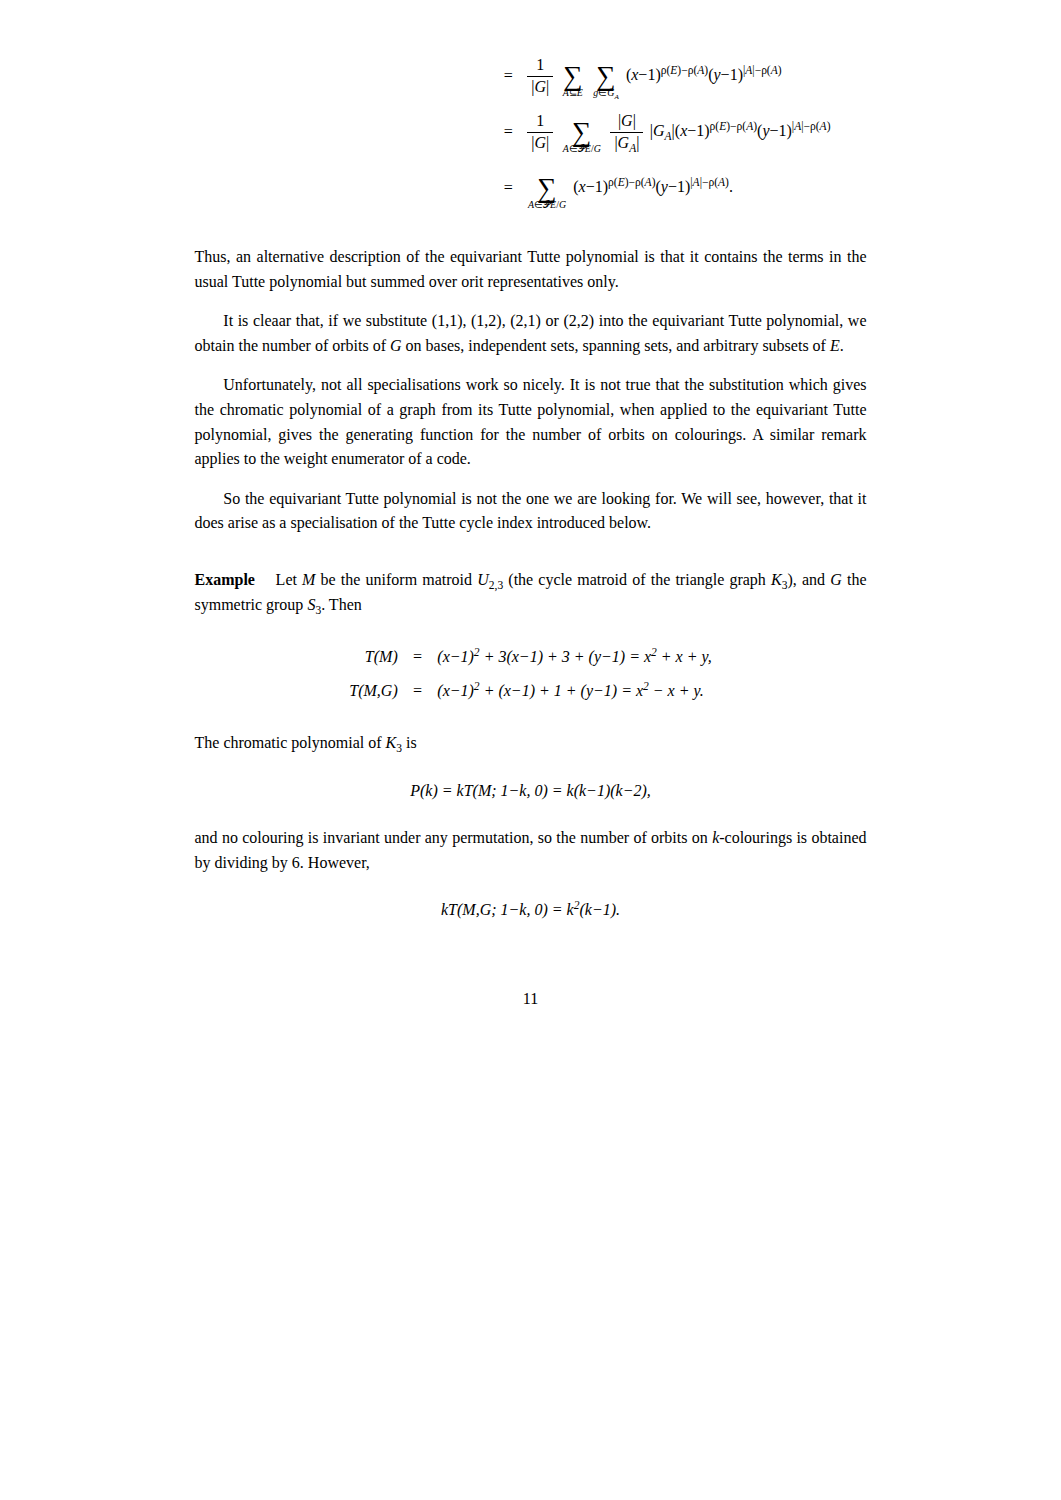| = | 1 / G / ∑ A ⊆ E ∑ g ∈ G A ( x −1) ρ( E )−ρ( A ) ( y −1) / A /−ρ( A ) |
| = | 1 / G / ∑ A ∈𝒫 E / G / G / / G A / / G A /( x −1) ρ( E )−ρ( A ) ( y −1) / A /−ρ( A ) |
| = | ∑ A ∈𝒫 E / G ( x −1) ρ( E )−ρ( A ) ( y −1) / A /−ρ( A ) . |
Thus, an alternative description of the equivariant Tutte polynomial is that it contains the terms in the usual Tutte polynomial but summed over orit representatives only.
It is cleaar that, if we substitute (1,1), (1,2), (2,1) or (2,2) into the equivariant Tutte polynomial, we obtain the number of orbits of G on bases, independent sets, spanning sets, and arbitrary subsets of E.
Unfortunately, not all specialisations work so nicely. It is not true that the substitution which gives the chromatic polynomial of a graph from its Tutte polynomial, when applied to the equivariant Tutte polynomial, gives the generating function for the number of orbits on colourings. A similar remark applies to the weight enumerator of a code.
So the equivariant Tutte polynomial is not the one we are looking for. We will see, however, that it does arise as a specialisation of the Tutte cycle index introduced below.
Example Let M be the uniform matroid U2,3 (the cycle matroid of the triangle graph K3), and G the symmetric group S3. Then
| T ( M ) | = | ( x −1) 2 + 3( x −1) + 3 + ( y −1) = x 2 + x + y , |
| T ( M , G ) | = | ( x −1) 2 + ( x −1) + 1 + ( y −1) = x 2 − x + y . |
The chromatic polynomial of K3 is
P(k) = kT(M; 1−k, 0) = k(k−1)(k−2),
and no colouring is invariant under any permutation, so the number of orbits on k-colourings is obtained by dividing by 6. However,
kT(M,G; 1−k, 0) = k2(k−1).
11